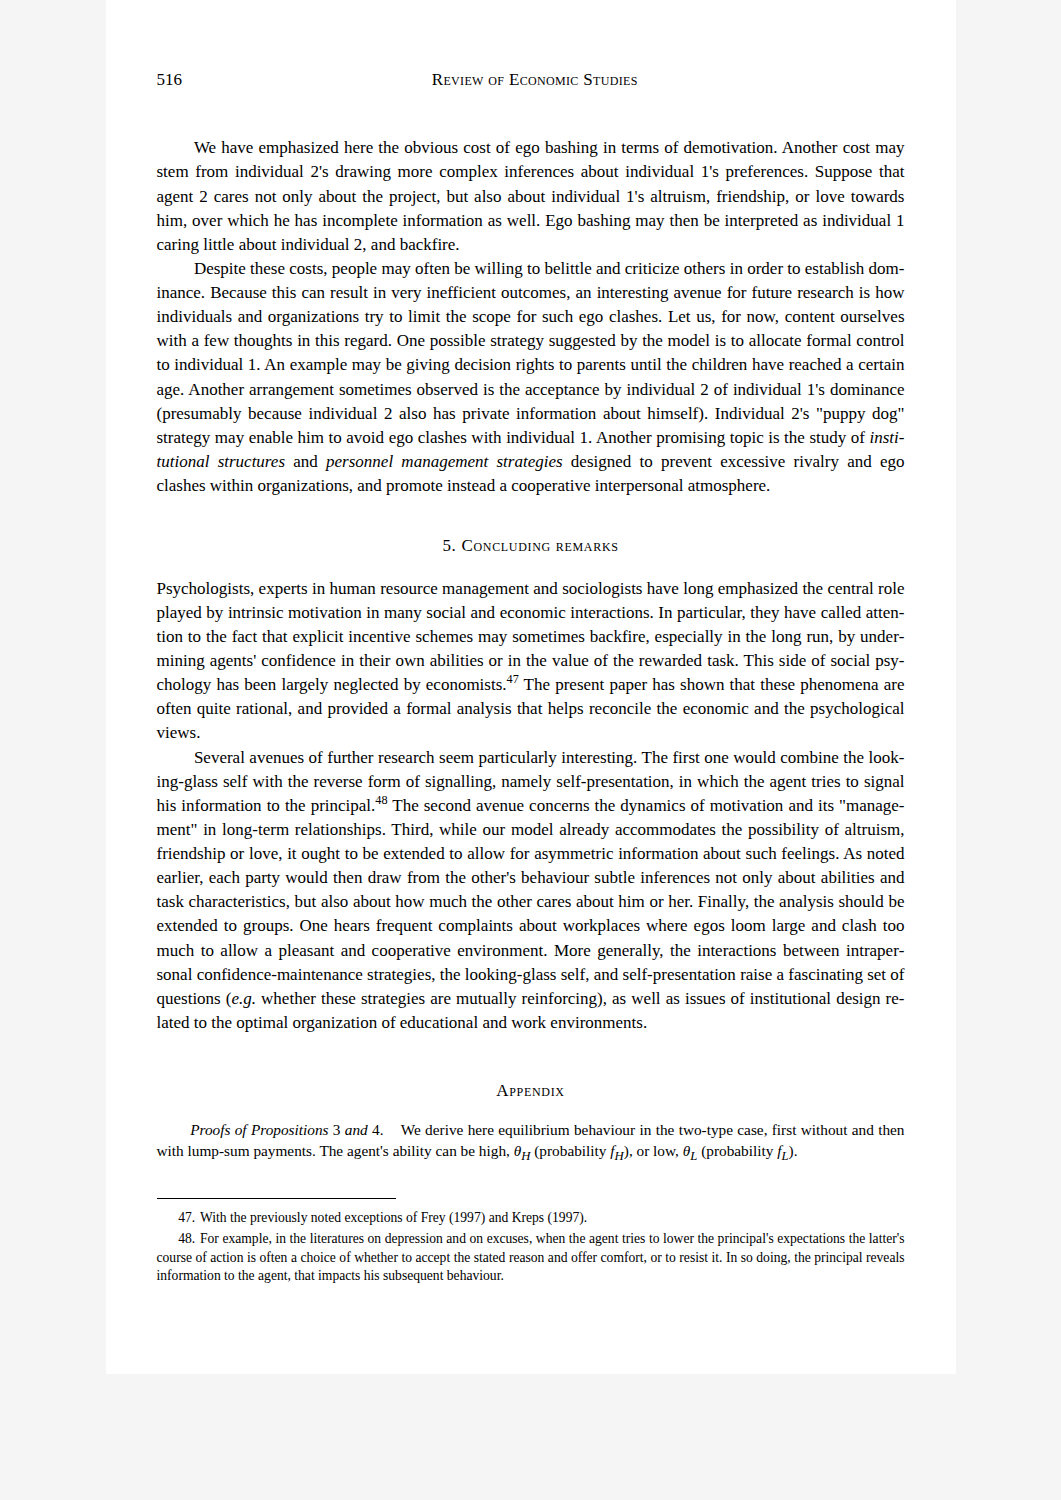516 Review of Economic Studies
We have emphasized here the obvious cost of ego bashing in terms of demotivation. Another cost may stem from individual 2's drawing more complex inferences about individual 1's preferences. Suppose that agent 2 cares not only about the project, but also about individual 1's altruism, friendship, or love towards him, over which he has incomplete information as well. Ego bashing may then be interpreted as individual 1 caring little about individual 2, and backfire.
Despite these costs, people may often be willing to belittle and criticize others in order to establish dominance. Because this can result in very inefficient outcomes, an interesting avenue for future research is how individuals and organizations try to limit the scope for such ego clashes. Let us, for now, content ourselves with a few thoughts in this regard. One possible strategy suggested by the model is to allocate formal control to individual 1. An example may be giving decision rights to parents until the children have reached a certain age. Another arrangement sometimes observed is the acceptance by individual 2 of individual 1's dominance (presumably because individual 2 also has private information about himself). Individual 2's "puppy dog" strategy may enable him to avoid ego clashes with individual 1. Another promising topic is the study of institutional structures and personnel management strategies designed to prevent excessive rivalry and ego clashes within organizations, and promote instead a cooperative interpersonal atmosphere.
5. Concluding remarks
Psychologists, experts in human resource management and sociologists have long emphasized the central role played by intrinsic motivation in many social and economic interactions. In particular, they have called attention to the fact that explicit incentive schemes may sometimes backfire, especially in the long run, by undermining agents' confidence in their own abilities or in the value of the rewarded task. This side of social psychology has been largely neglected by economists.47 The present paper has shown that these phenomena are often quite rational, and provided a formal analysis that helps reconcile the economic and the psychological views.
Several avenues of further research seem particularly interesting. The first one would combine the looking-glass self with the reverse form of signalling, namely self-presentation, in which the agent tries to signal his information to the principal.48 The second avenue concerns the dynamics of motivation and its "management" in long-term relationships. Third, while our model already accommodates the possibility of altruism, friendship or love, it ought to be extended to allow for asymmetric information about such feelings. As noted earlier, each party would then draw from the other's behaviour subtle inferences not only about abilities and task characteristics, but also about how much the other cares about him or her. Finally, the analysis should be extended to groups. One hears frequent complaints about workplaces where egos loom large and clash too much to allow a pleasant and cooperative environment. More generally, the interactions between intrapersonal confidence-maintenance strategies, the looking-glass self, and self-presentation raise a fascinating set of questions (e.g. whether these strategies are mutually reinforcing), as well as issues of institutional design related to the optimal organization of educational and work environments.
Appendix
Proofs of Propositions 3 and 4. We derive here equilibrium behaviour in the two-type case, first without and then with lump-sum payments. The agent's ability can be high, θH (probability fH), or low, θL (probability fL).
47. With the previously noted exceptions of Frey (1997) and Kreps (1997).
48. For example, in the literatures on depression and on excuses, when the agent tries to lower the principal's expectations the latter's course of action is often a choice of whether to accept the stated reason and offer comfort, or to resist it. In so doing, the principal reveals information to the agent, that impacts his subsequent behaviour.